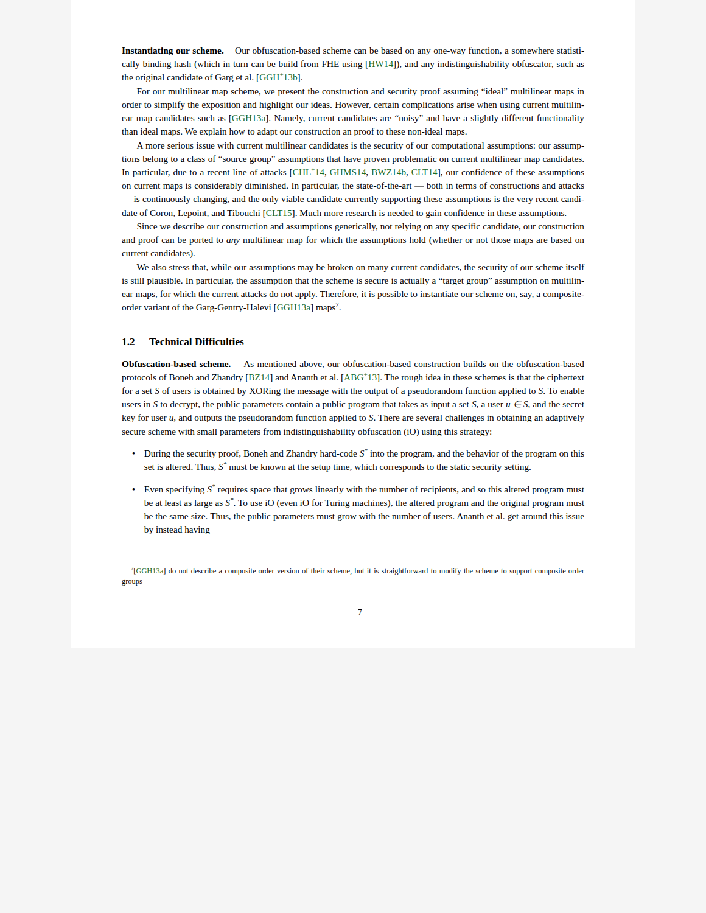Instantiating our scheme. Our obfuscation-based scheme can be based on any one-way function, a somewhere statistically binding hash (which in turn can be build from FHE using [HW14]), and any indistinguishability obfuscator, such as the original candidate of Garg et al. [GGH+13b].
For our multilinear map scheme, we present the construction and security proof assuming “ideal” multilinear maps in order to simplify the exposition and highlight our ideas. However, certain complications arise when using current multilinear map candidates such as [GGH13a]. Namely, current candidates are “noisy” and have a slightly different functionality than ideal maps. We explain how to adapt our construction an proof to these non-ideal maps.
A more serious issue with current multilinear candidates is the security of our computational assumptions: our assumptions belong to a class of “source group” assumptions that have proven problematic on current multilinear map candidates. In particular, due to a recent line of attacks [CHL+14, GHMS14, BWZ14b, CLT14], our confidence of these assumptions on current maps is considerably diminished. In particular, the state-of-the-art — both in terms of constructions and attacks — is continuously changing, and the only viable candidate currently supporting these assumptions is the very recent candidate of Coron, Lepoint, and Tibouchi [CLT15]. Much more research is needed to gain confidence in these assumptions.
Since we describe our construction and assumptions generically, not relying on any specific candidate, our construction and proof can be ported to any multilinear map for which the assumptions hold (whether or not those maps are based on current candidates).
We also stress that, while our assumptions may be broken on many current candidates, the security of our scheme itself is still plausible. In particular, the assumption that the scheme is secure is actually a “target group” assumption on multilinear maps, for which the current attacks do not apply. Therefore, it is possible to instantiate our scheme on, say, a composite-order variant of the Garg-Gentry-Halevi [GGH13a] maps7.
1.2 Technical Difficulties
Obfuscation-based scheme. As mentioned above, our obfuscation-based construction builds on the obfuscation-based protocols of Boneh and Zhandry [BZ14] and Ananth et al. [ABG+13]. The rough idea in these schemes is that the ciphertext for a set S of users is obtained by XORing the message with the output of a pseudorandom function applied to S. To enable users in S to decrypt, the public parameters contain a public program that takes as input a set S, a user u ∈ S, and the secret key for user u, and outputs the pseudorandom function applied to S. There are several challenges in obtaining an adaptively secure scheme with small parameters from indistinguishability obfuscation (iO) using this strategy:
During the security proof, Boneh and Zhandry hard-code S* into the program, and the behavior of the program on this set is altered. Thus, S* must be known at the setup time, which corresponds to the static security setting.
Even specifying S* requires space that grows linearly with the number of recipients, and so this altered program must be at least as large as S*. To use iO (even iO for Turing machines), the altered program and the original program must be the same size. Thus, the public parameters must grow with the number of users. Ananth et al. get around this issue by instead having
7[GGH13a] do not describe a composite-order version of their scheme, but it is straightforward to modify the scheme to support composite-order groups
7